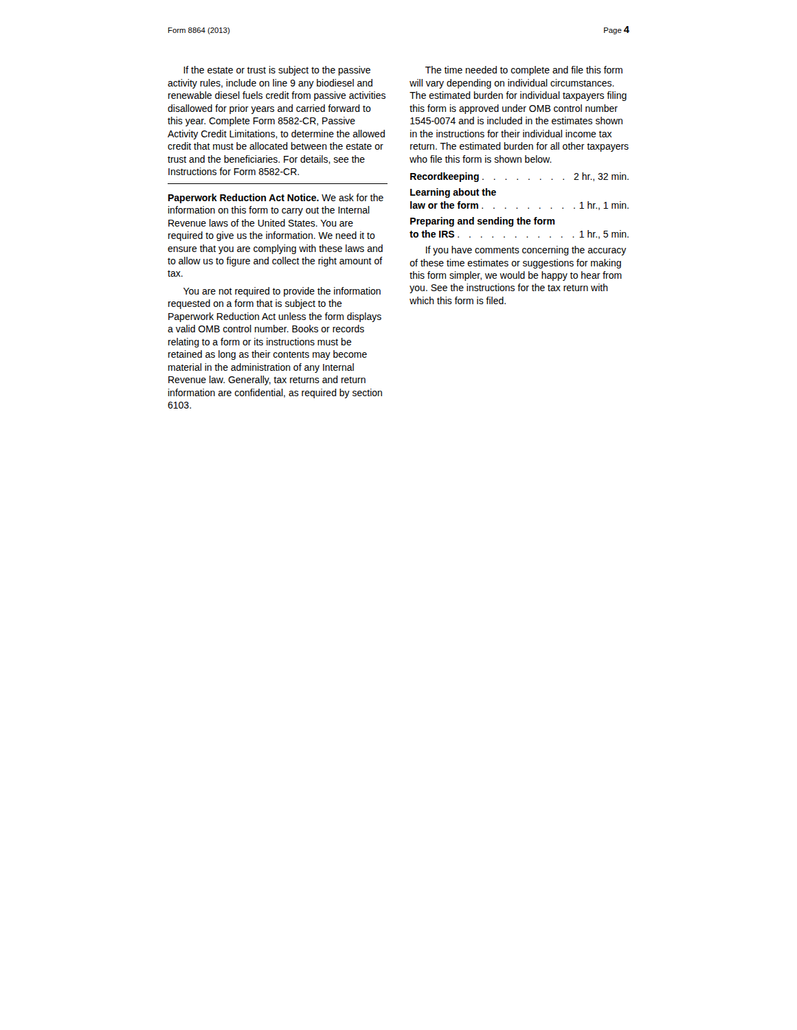Form 8864 (2013)
Page 4
If the estate or trust is subject to the passive activity rules, include on line 9 any biodiesel and renewable diesel fuels credit from passive activities disallowed for prior years and carried forward to this year. Complete Form 8582-CR, Passive Activity Credit Limitations, to determine the allowed credit that must be allocated between the estate or trust and the beneficiaries. For details, see the Instructions for Form 8582-CR.
Paperwork Reduction Act Notice. We ask for the information on this form to carry out the Internal Revenue laws of the United States. You are required to give us the information. We need it to ensure that you are complying with these laws and to allow us to figure and collect the right amount of tax.
You are not required to provide the information requested on a form that is subject to the Paperwork Reduction Act unless the form displays a valid OMB control number. Books or records relating to a form or its instructions must be retained as long as their contents may become material in the administration of any Internal Revenue law. Generally, tax returns and return information are confidential, as required by section 6103.
The time needed to complete and file this form will vary depending on individual circumstances. The estimated burden for individual taxpayers filing this form is approved under OMB control number 1545-0074 and is included in the estimates shown in the instructions for their individual income tax return. The estimated burden for all other taxpayers who file this form is shown below.
Recordkeeping . . . . . . . . . . 2 hr., 32 min.
Learning about the
law or the form . . . . . . . . . . . 1 hr., 1 min.
Preparing and sending the form
to the IRS . . . . . . . . . . . . . 1 hr., 5 min.
If you have comments concerning the accuracy of these time estimates or suggestions for making this form simpler, we would be happy to hear from you. See the instructions for the tax return with which this form is filed.